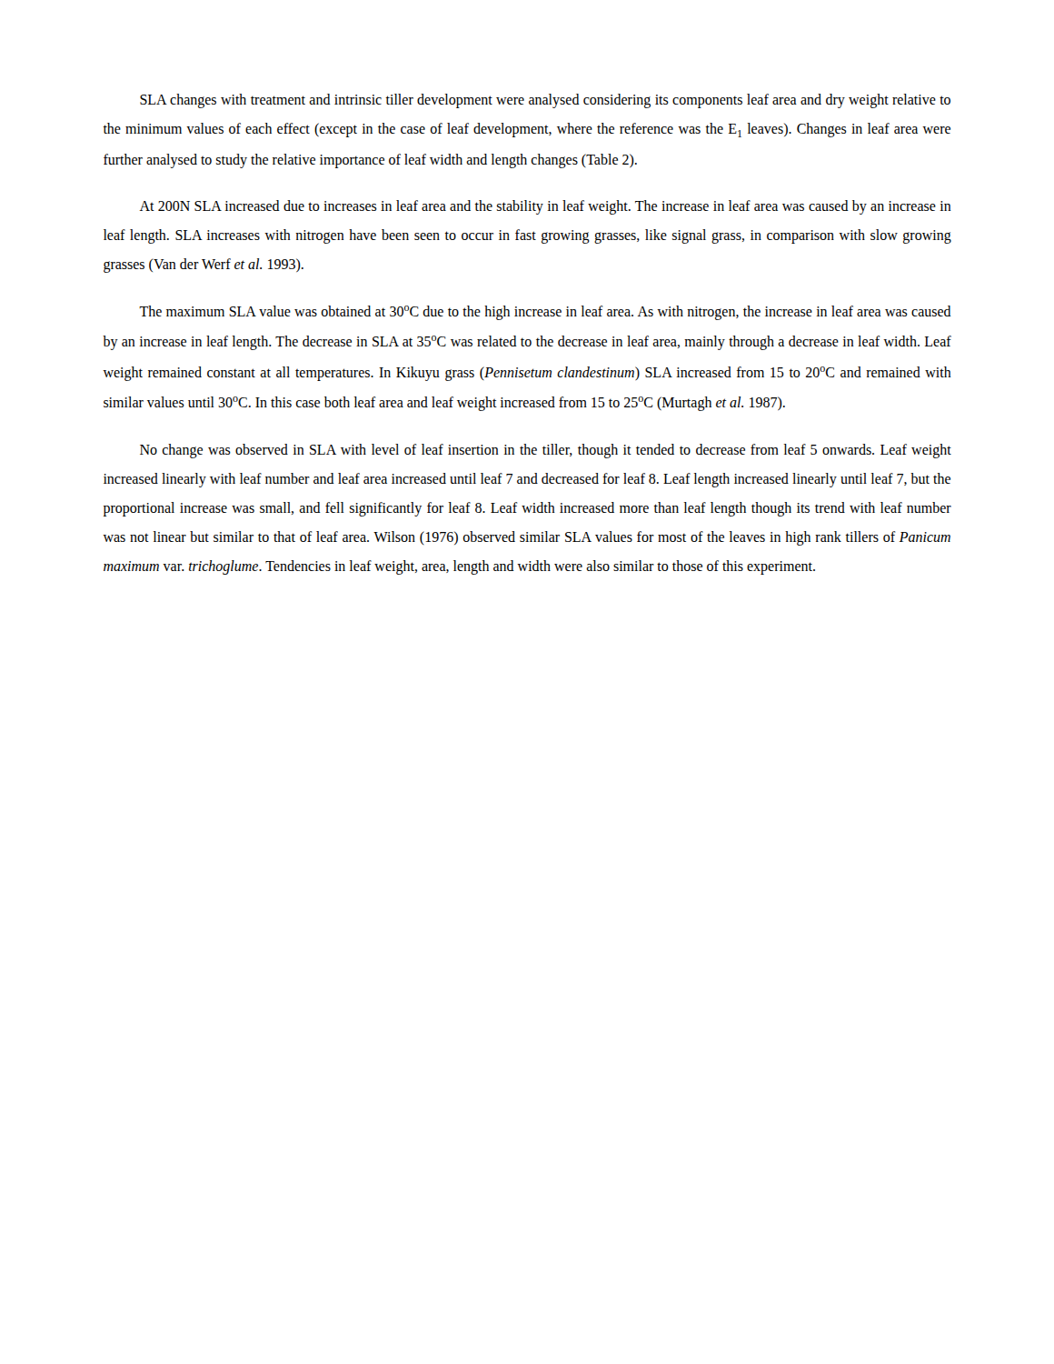SLA changes with treatment and intrinsic tiller development were analysed considering its components leaf area and dry weight relative to the minimum values of each effect (except in the case of leaf development, where the reference was the E1 leaves). Changes in leaf area were further analysed to study the relative importance of leaf width and length changes (Table 2).
At 200N SLA increased due to increases in leaf area and the stability in leaf weight. The increase in leaf area was caused by an increase in leaf length. SLA increases with nitrogen have been seen to occur in fast growing grasses, like signal grass, in comparison with slow growing grasses (Van der Werf et al. 1993).
The maximum SLA value was obtained at 30oC due to the high increase in leaf area. As with nitrogen, the increase in leaf area was caused by an increase in leaf length. The decrease in SLA at 35oC was related to the decrease in leaf area, mainly through a decrease in leaf width. Leaf weight remained constant at all temperatures. In Kikuyu grass (Pennisetum clandestinum) SLA increased from 15 to 20oC and remained with similar values until 30oC. In this case both leaf area and leaf weight increased from 15 to 25oC (Murtagh et al. 1987).
No change was observed in SLA with level of leaf insertion in the tiller, though it tended to decrease from leaf 5 onwards. Leaf weight increased linearly with leaf number and leaf area increased until leaf 7 and decreased for leaf 8. Leaf length increased linearly until leaf 7, but the proportional increase was small, and fell significantly for leaf 8. Leaf width increased more than leaf length though its trend with leaf number was not linear but similar to that of leaf area. Wilson (1976) observed similar SLA values for most of the leaves in high rank tillers of Panicum maximum var. trichoglume. Tendencies in leaf weight, area, length and width were also similar to those of this experiment.